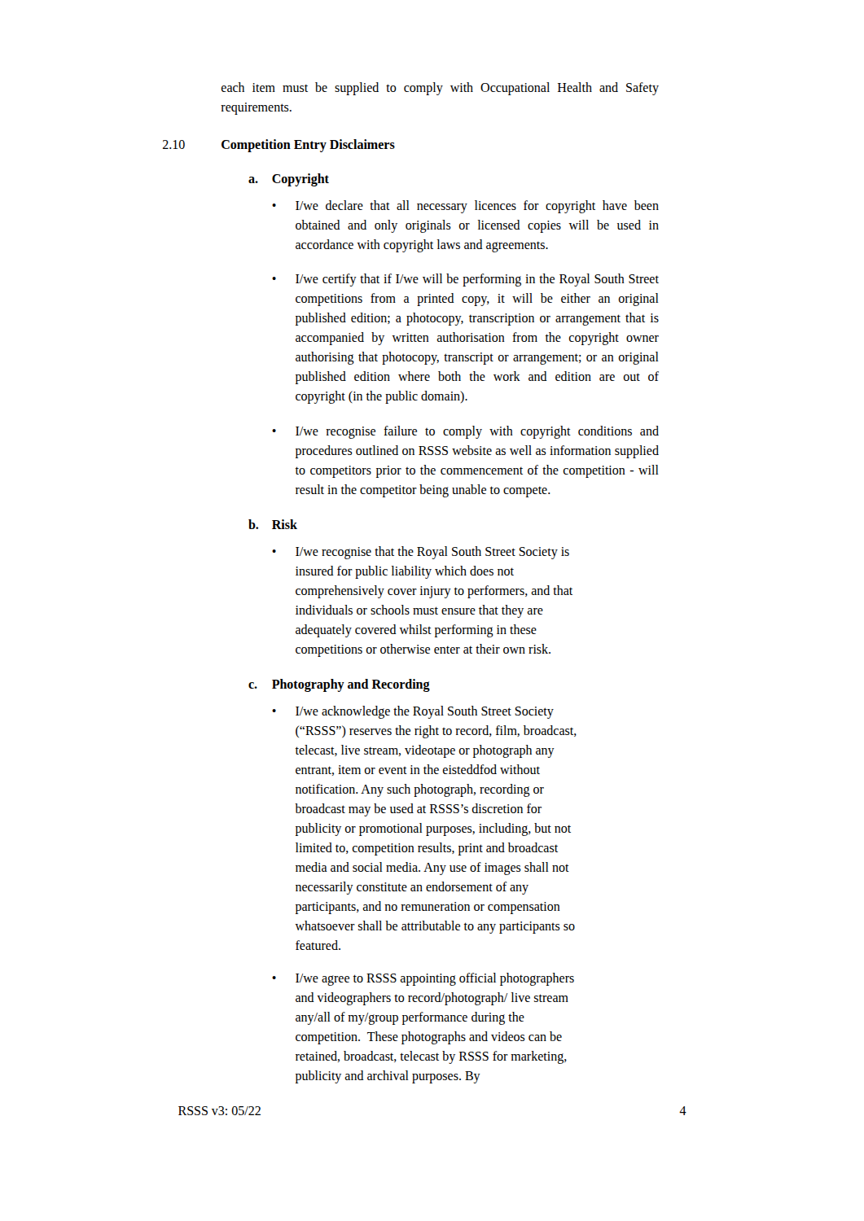each item must be supplied to comply with Occupational Health and Safety requirements.
2.10 Competition Entry Disclaimers
a. Copyright
I/we declare that all necessary licences for copyright have been obtained and only originals or licensed copies will be used in accordance with copyright laws and agreements.
I/we certify that if I/we will be performing in the Royal South Street competitions from a printed copy, it will be either an original published edition; a photocopy, transcription or arrangement that is accompanied by written authorisation from the copyright owner authorising that photocopy, transcript or arrangement; or an original published edition where both the work and edition are out of copyright (in the public domain).
I/we recognise failure to comply with copyright conditions and procedures outlined on RSSS website as well as information supplied to competitors prior to the commencement of the competition - will result in the competitor being unable to compete.
b. Risk
I/we recognise that the Royal South Street Society is insured for public liability which does not comprehensively cover injury to performers, and that individuals or schools must ensure that they are adequately covered whilst performing in these competitions or otherwise enter at their own risk.
c. Photography and Recording
I/we acknowledge the Royal South Street Society (“RSSS”) reserves the right to record, film, broadcast, telecast, live stream, videotape or photograph any entrant, item or event in the eisteddfod without notification. Any such photograph, recording or broadcast may be used at RSSS’s discretion for publicity or promotional purposes, including, but not limited to, competition results, print and broadcast media and social media. Any use of images shall not necessarily constitute an endorsement of any participants, and no remuneration or compensation whatsoever shall be attributable to any participants so featured.
I/we agree to RSSS appointing official photographers and videographers to record/photograph/ live stream any/all of my/group performance during the competition. These photographs and videos can be retained, broadcast, telecast by RSSS for marketing, publicity and archival purposes. By
RSSS v3: 05/22 4